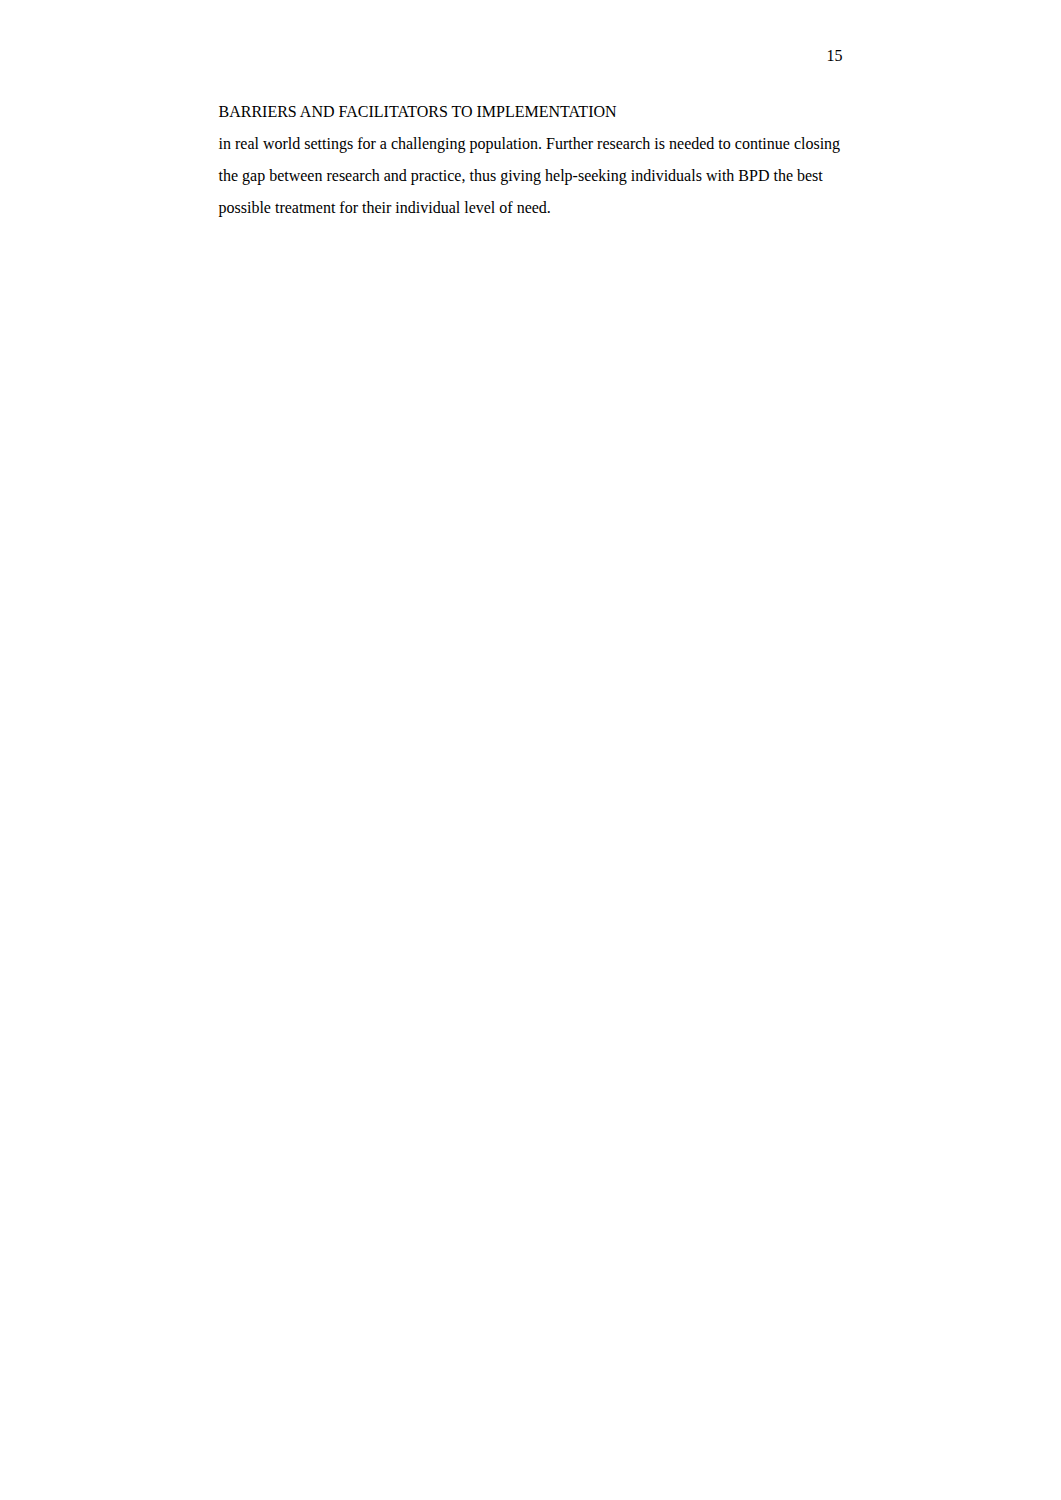15
Barriers and Facilitators to Implementation
in real world settings for a challenging population. Further research is needed to continue closing the gap between research and practice, thus giving help-seeking individuals with BPD the best possible treatment for their individual level of need.